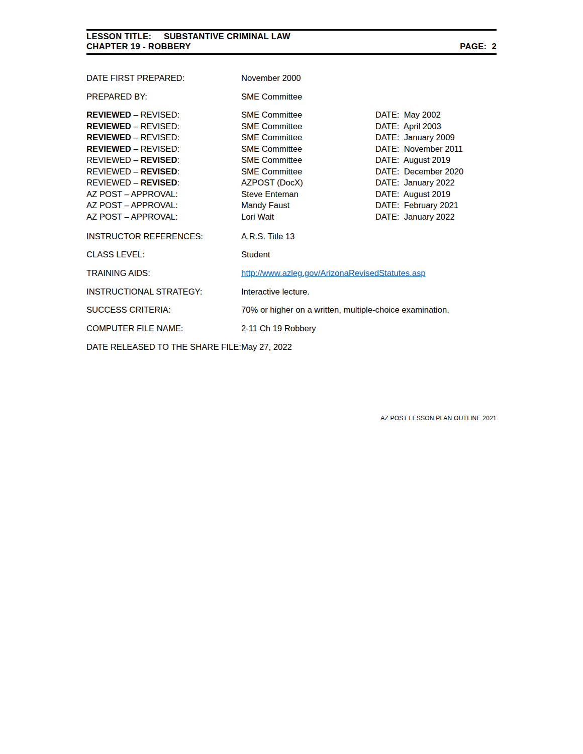LESSON TITLE: SUBSTANTIVE CRIMINAL LAW
CHAPTER 19 - ROBBERY PAGE: 2
| DATE FIRST PREPARED: | November 2000 | |
| PREPARED BY: | SME Committee | |
| REVIEWED – REVISED: | SME Committee | DATE: May 2002 |
| REVIEWED – REVISED: | SME Committee | DATE: April 2003 |
| REVIEWED – REVISED: | SME Committee | DATE: January 2009 |
| REVIEWED – REVISED: | SME Committee | DATE: November 2011 |
| REVIEWED – REVISED : | SME Committee | DATE: August 2019 |
| REVIEWED – REVISED : | SME Committee | DATE: December 2020 |
| REVIEWED – REVISED : | AZPOST (DocX) | DATE: January 2022 |
| AZ POST – APPROVAL: | Steve Enteman | DATE: August 2019 |
| AZ POST – APPROVAL: | Mandy Faust | DATE: February 2021 |
| AZ POST – APPROVAL: | Lori Wait | DATE: January 2022 |
| INSTRUCTOR REFERENCES: | A.R.S. Title 13 |
| CLASS LEVEL: | Student |
| TRAINING AIDS: | http://www.azleg.gov/ArizonaRevisedStatutes.asp |
| INSTRUCTIONAL STRATEGY: | Interactive lecture. |
| SUCCESS CRITERIA: | 70% or higher on a written, multiple-choice examination. |
| COMPUTER FILE NAME: | 2-11 Ch 19 Robbery |
| DATE RELEASED TO THE SHARE FILE: | May 27, 2022 |
AZ POST LESSON PLAN OUTLINE 2021